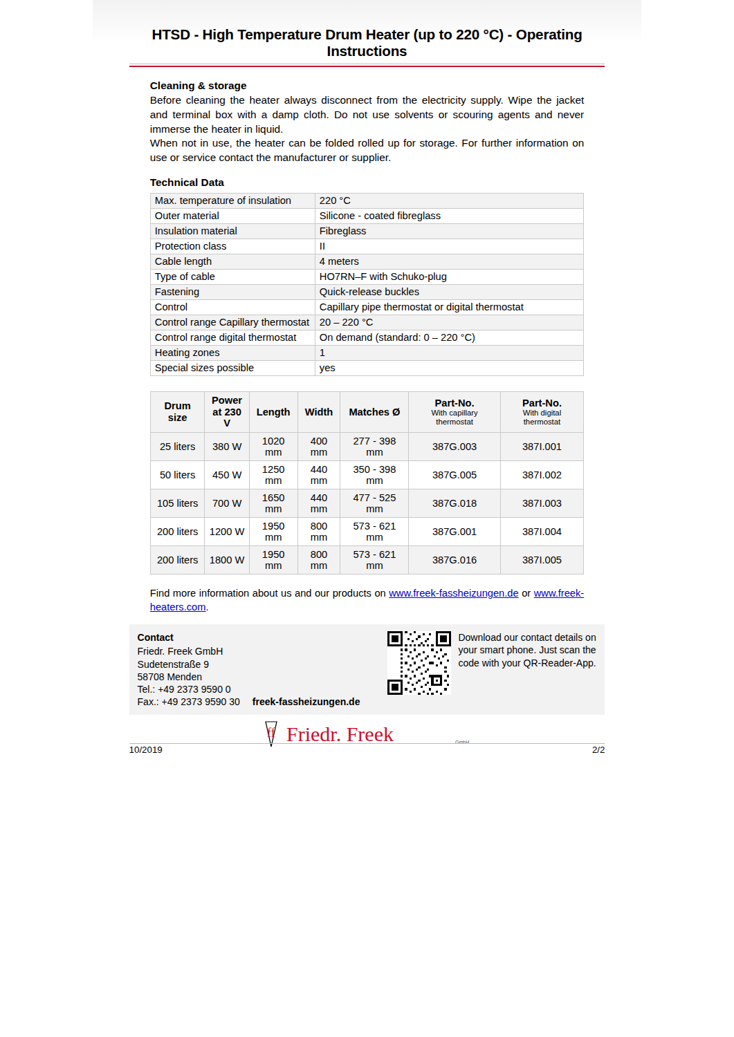HTSD - High Temperature Drum Heater (up to 220 °C) - Operating Instructions
Cleaning & storage
Before cleaning the heater always disconnect from the electricity supply. Wipe the jacket and terminal box with a damp cloth. Do not use solvents or scouring agents and never immerse the heater in liquid.
When not in use, the heater can be folded rolled up for storage. For further information on use or service contact the manufacturer or supplier.
Technical Data
| Max. temperature of insulation | 220 °C |
| Outer material | Silicone - coated fibreglass |
| Insulation material | Fibreglass |
| Protection class | II |
| Cable length | 4 meters |
| Type of cable | HO7RN–F with Schuko-plug |
| Fastening | Quick-release buckles |
| Control | Capillary pipe thermostat or digital thermostat |
| Control range Capillary thermostat | 20 – 220 °C |
| Control range digital thermostat | On demand (standard: 0 – 220 °C) |
| Heating zones | 1 |
| Special sizes possible | yes |
| Drum size | Power at 230 V | Length | Width | Matches Ø | Part-No. With capillary thermostat | Part-No. With digital thermostat |
| --- | --- | --- | --- | --- | --- | --- |
| 25 liters | 380 W | 1020 mm | 400 mm | 277 - 398 mm | 387G.003 | 387I.001 |
| 50 liters | 450 W | 1250 mm | 440 mm | 350 - 398 mm | 387G.005 | 387I.002 |
| 105 liters | 700 W | 1650 mm | 440 mm | 477 - 525 mm | 387G.018 | 387I.003 |
| 200 liters | 1200 W | 1950 mm | 800 mm | 573 - 621 mm | 387G.001 | 387I.004 |
| 200 liters | 1800 W | 1950 mm | 800 mm | 573 - 621 mm | 387G.016 | 387I.005 |
Find more information about us and our products on www.freek-fassheizungen.de or www.freek-heaters.com.
Contact
Friedr. Freek GmbH
Sudetenstraße 9
58708 Menden
Tel.: +49 2373 9590 0
Fax.: +49 2373 9590 30 freek-fassheizungen.de
Download our contact details on your smart phone. Just scan the code with your QR-Reader-App.
ff Friedr. Freek GmbH
10/2019
2/2